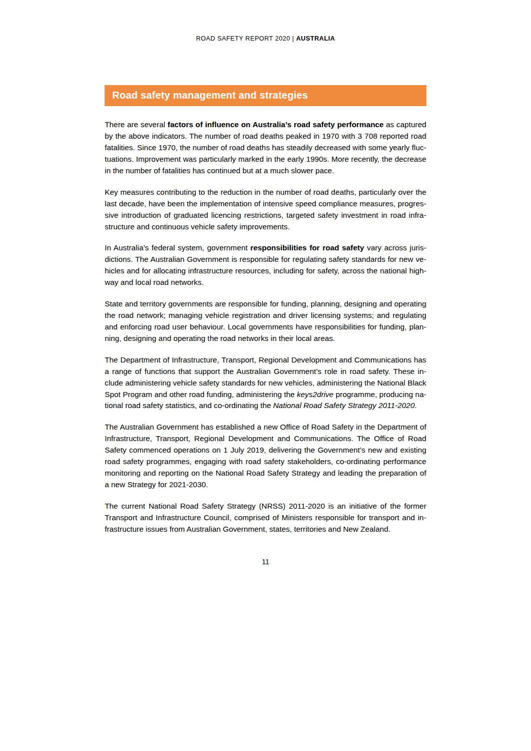ROAD SAFETY REPORT 2020 | AUSTRALIA
Road safety management and strategies
There are several factors of influence on Australia’s road safety performance as captured by the above indicators. The number of road deaths peaked in 1970 with 3 708 reported road fatalities. Since 1970, the number of road deaths has steadily decreased with some yearly fluctuations. Improvement was particularly marked in the early 1990s. More recently, the decrease in the number of fatalities has continued but at a much slower pace.
Key measures contributing to the reduction in the number of road deaths, particularly over the last decade, have been the implementation of intensive speed compliance measures, progressive introduction of graduated licencing restrictions, targeted safety investment in road infrastructure and continuous vehicle safety improvements.
In Australia’s federal system, government responsibilities for road safety vary across jurisdictions. The Australian Government is responsible for regulating safety standards for new vehicles and for allocating infrastructure resources, including for safety, across the national highway and local road networks.
State and territory governments are responsible for funding, planning, designing and operating the road network; managing vehicle registration and driver licensing systems; and regulating and enforcing road user behaviour. Local governments have responsibilities for funding, planning, designing and operating the road networks in their local areas.
The Department of Infrastructure, Transport, Regional Development and Communications has a range of functions that support the Australian Government’s role in road safety. These include administering vehicle safety standards for new vehicles, administering the National Black Spot Program and other road funding, administering the keys2drive programme, producing national road safety statistics, and co-ordinating the National Road Safety Strategy 2011-2020.
The Australian Government has established a new Office of Road Safety in the Department of Infrastructure, Transport, Regional Development and Communications. The Office of Road Safety commenced operations on 1 July 2019, delivering the Government’s new and existing road safety programmes, engaging with road safety stakeholders, co-ordinating performance monitoring and reporting on the National Road Safety Strategy and leading the preparation of a new Strategy for 2021-2030.
The current National Road Safety Strategy (NRSS) 2011-2020 is an initiative of the former Transport and Infrastructure Council, comprised of Ministers responsible for transport and infrastructure issues from Australian Government, states, territories and New Zealand.
11